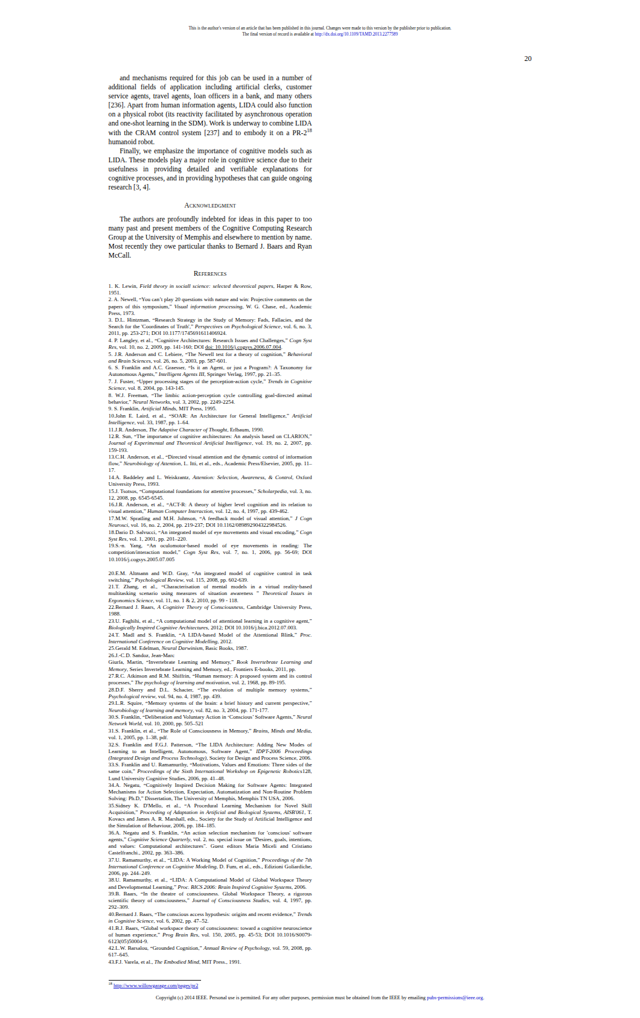This is the author's version of an article that has been published in this journal. Changes were made to this version by the publisher prior to publication.
The final version of record is available at http://dx.doi.org/10.1109/TAMD.2013.2277589
20
and mechanisms required for this job can be used in a number of additional fields of application including artificial clerks, customer service agents, travel agents, loan officers in a bank, and many others [236]. Apart from human information agents, LIDA could also function on a physical robot (its reactivity facilitated by asynchronous operation and one-shot learning in the SDM). Work is underway to combine LIDA with the CRAM control system [237] and to embody it on a PR-218 humanoid robot.
Finally, we emphasize the importance of cognitive models such as LIDA. These models play a major role in cognitive science due to their usefulness in providing detailed and verifiable explanations for cognitive processes, and in providing hypotheses that can guide ongoing research [3, 4].
Acknowledgment
The authors are profoundly indebted for ideas in this paper to too many past and present members of the Cognitive Computing Research Group at the University of Memphis and elsewhere to mention by name. Most recently they owe particular thanks to Bernard J. Baars and Ryan McCall.
References
1. K. Lewin, Field theory in sociall science: selected theoretical papers, Harper & Row, 1951.
2. A. Newell, “You can’t play 20 questions with nature and win: Projective comments on the papers of this symposium,” Visual information processing, W. G. Chase, ed., Academic Press, 1973.
3. D.L. Hintzman, “Research Strategy in the Study of Memory: Fads, Fallacies, and the Search for the 'Coordinates of Truth',” Perspectives on Psychological Science, vol. 6, no. 3, 2011, pp. 253-271; DOI 10.1177/1745691611406924.
4. P. Langley, et al., “Cognitive Architectures: Research Issues and Challenges,” Cogn Syst Res, vol. 10, no. 2, 2009, pp. 141-160; DOI doi: 10.1016/j.cogsys.2006.07.004.
5. J.R. Anderson and C. Lebiere, “The Newell test for a theory of cognition,” Behavioral and Brain Sciences, vol. 26, no. 5, 2003, pp. 587-601.
6. S. Franklin and A.C. Graesser, “Is it an Agent, or just a Program?: A Taxonomy for Autonomous Agents,” Intelligent Agents III, Springer Verlag, 1997, pp. 21–35.
7. J. Fuster, “Upper processing stages of the perception-action cycle,” Trends in Cognitive Science, vol. 8, 2004, pp. 143-145.
8. W.J. Freeman, “The limbic action-perception cycle controlling goal-directed animal behavior,” Neural Networks, vol. 3, 2002, pp. 2249-2254.
9. S. Franklin, Artificial Minds, MIT Press, 1995.
10.John E. Laird, et al., “SOAR: An Architecture for General Intelligence,” Artificial Intelligence, vol. 33, 1987, pp. 1–64.
11.J.R. Anderson, The Adaptive Character of Thought, Erlbaum, 1990.
12.R. Sun, “The importance of cognitive architectures: An analysis based on CLARION,” Journal of Experimental and Theoretical Artificial Intelligence, vol. 19, no. 2, 2007, pp. 159-193.
13.C.H. Anderson, et al., “Directed visual attention and the dynamic control of information flow,” Neurobiology of Attention, L. Itti, et al., eds., Academic Press/Elsevier, 2005, pp. 11–17.
14.A. Baddeley and L. Weiskrantz, Attention: Selection, Awareness, & Control, Oxford University Press, 1993.
15.J. Tsotsos, “Computational foundations for attentive processes,” Scholarpedia, vol. 3, no. 12, 2008, pp. 6545-6545.
16.J.R. Anderson, et al., “ACT-R: A theory of higher level cognition and its relation to visual attention,” Human Computer Interaction, vol. 12, no. 4, 1997, pp. 439-462.
17.M.W. Spratling and M.H. Johnson, “A feedback model of visual attention,” J Cogn Neurosci, vol. 16, no. 2, 2004, pp. 219-237; DOI 10.1162/089892904322984526.
18.Dario D. Salvucci, “An integrated model of eye movements and visual encoding,” Cogn Syst Res, vol. 1, 2001, pp. 201–220.
19.S.-n. Yang, “An oculomotor-based model of eye movements in reading: The competition/interaction model,” Cogn Syst Res, vol. 7, no. 1, 2006, pp. 56-69; DOI 10.1016/j.cogsys.2005.07.005
20.E.M. Altmann and W.D. Gray, “An integrated model of cognitive control in task switching,” Psychological Review, vol. 115, 2008, pp. 602-639.
21.T. Zhang, et al., “Characterisation of mental models in a virtual reality-based multitasking scenario using measures of situation awareness ” Theoretical Issues in Ergonomics Science, vol. 11, no. 1 & 2, 2010, pp. 99 - 118.
22.Bernard J. Baars, A Cognitive Theory of Consciousness, Cambridge University Press, 1988.
23.U. Faghihi, et al., “A computational model of attentional learning in a cognitive agent,” Biologically Inspired Cognitive Architectures, 2012; DOI 10.1016/j.bica.2012.07.003.
24.T. Madl and S. Franklin, “A LIDA-based Model of the Attentional Blink,” Proc. International Conference on Cognitive Modelling, 2012.
25.Gerald M. Edelman, Neural Darwinism, Basic Books, 1987.
26.J.-C.D. Sandoz, Jean-Marc
Giurfa, Martin, “Invertebrate Learning and Memory,” Book Invertebrate Learning and Memory, Series Invertebrate Learning and Memory, ed., Frontiers E-books, 2011, pp.
27.R.C. Atkinson and R.M. Shiffrin, “Human memory: A proposed system and its control processes,” The psychology of learning and motivation, vol. 2, 1968, pp. 89-195.
28.D.F. Sherry and D.L. Schacter, “The evolution of multiple memory systems,” Psychological review, vol. 94, no. 4, 1987, pp. 439.
29.L.R. Squire, “Memory systems of the brain: a brief history and current perspective,” Neurobiology of learning and memory, vol. 82, no. 3, 2004, pp. 171-177.
30.S. Franklin, “Deliberation and Voluntary Action in ‘Conscious’ Software Agents,” Neural Network World, vol. 10, 2000, pp. 505–521
31.S. Franklin, et al., “The Role of Consciousness in Memory,” Brains, Minds and Media, vol. 1, 2005, pp. 1–38, pdf.
32.S. Franklin and F.G.J. Patterson, “The LIDA Architecture: Adding New Modes of Learning to an Intelligent, Autonomous, Software Agent,” IDPT-2006 Proceedings (Integrated Design and Process Technology), Society for Design and Process Science, 2006.
33.S. Franklin and U. Ramamurthy, “Motivations, Values and Emotions: Three sides of the same coin,” Proceedings of the Sixth International Workshop on Epigenetic Robotics128, Lund University Cognitive Studies, 2006, pp. 41–48.
34.A. Negatu, “Cognitively Inspired Decision Making for Software Agents: Integrated Mechanisms for Action Selection, Expectation, Automatization and Non-Routine Problem Solving: Ph.D,” Dissertation, The University of Memphis, Memphis TN USA, 2006.
35.Sidney K. D'Mello, et al., “A Procedural Learning Mechanism for Novel Skill Acquisition,” Proceeding of Adaptation in Artificial and Biological Systems, AISB'061, T. Kovacs and James A. R. Marshall, eds., Society for the Study of Artificial Intelligence and the Simulation of Behaviour, 2006, pp. 184–185.
36.A. Negatu and S. Franklin, “An action selection mechanism for 'conscious' software agents,” Cognitive Science Quarterly, vol. 2, no. special issue on "Desires, goals, intentions, and values: Computational architectures". Guest editors Maria Miceli and Cristiano Castelfranchi., 2002, pp. 363–386.
37.U. Ramamurthy, et al., “LIDA: A Working Model of Cognition,” Proceedings of the 7th International Conference on Cognitive Modeling, D. Fum, et al., eds., Edizioni Goliardiche, 2006, pp. 244–249.
38.U. Ramamurthy, et al., “LIDA: A Computational Model of Global Workspace Theory and Developmental Learning,” Proc. BICS 2006: Brain Inspired Cognitive Systems, 2006.
39.B. Baars, “In the theatre of consciousness. Global Workspace Theory, a rigorous scientific theory of consciousness,” Journal of Consciousness Studies, vol. 4, 1997, pp. 292–309.
40.Bernard J. Baars, “The conscious access hypothesis: origins and recent evidence,” Trends in Cognitive Science, vol. 6, 2002, pp. 47–52.
41.B.J. Baars, “Global workspace theory of consciousness: toward a cognitive neuroscience of human experience,” Prog Brain Res, vol. 150, 2005, pp. 45-53; DOI 10.1016/S0079-6123(05)50004-9.
42.L.W. Barsalou, “Grounded Cognition,” Annual Review of Psychology, vol. 59, 2008, pp. 617–645.
43.F.J. Varela, et al., The Embodied Mind, MIT Press., 1991.
18 http://www.willowgarage.com/pages/pr2
Copyright (c) 2014 IEEE. Personal use is permitted. For any other purposes, permission must be obtained from the IEEE by emailing pubs-permissions@ieee.org.